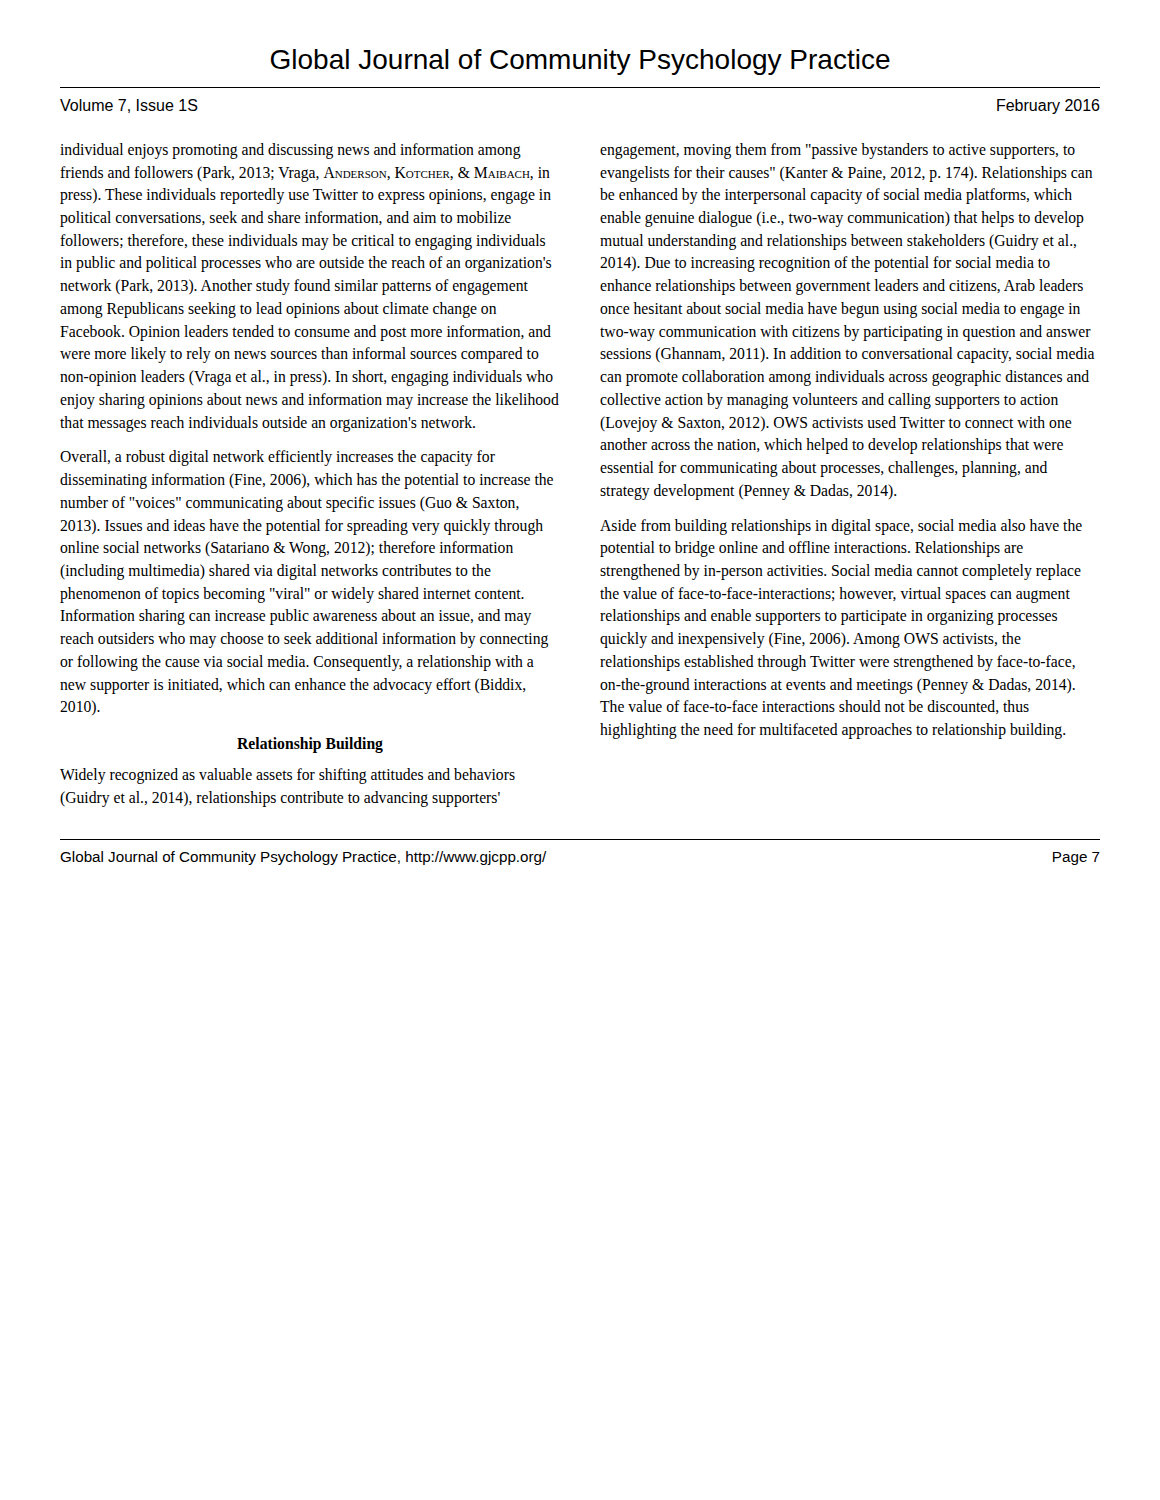Global Journal of Community Psychology Practice
Volume 7, Issue 1S February 2016
individual enjoys promoting and discussing news and information among friends and followers (Park, 2013; Vraga, Anderson, Kotcher, & Maibach, in press). These individuals reportedly use Twitter to express opinions, engage in political conversations, seek and share information, and aim to mobilize followers; therefore, these individuals may be critical to engaging individuals in public and political processes who are outside the reach of an organization's network (Park, 2013). Another study found similar patterns of engagement among Republicans seeking to lead opinions about climate change on Facebook. Opinion leaders tended to consume and post more information, and were more likely to rely on news sources than informal sources compared to non-opinion leaders (Vraga et al., in press). In short, engaging individuals who enjoy sharing opinions about news and information may increase the likelihood that messages reach individuals outside an organization's network.
Overall, a robust digital network efficiently increases the capacity for disseminating information (Fine, 2006), which has the potential to increase the number of "voices" communicating about specific issues (Guo & Saxton, 2013). Issues and ideas have the potential for spreading very quickly through online social networks (Satariano & Wong, 2012); therefore information (including multimedia) shared via digital networks contributes to the phenomenon of topics becoming "viral" or widely shared internet content. Information sharing can increase public awareness about an issue, and may reach outsiders who may choose to seek additional information by connecting or following the cause via social media. Consequently, a relationship with a new supporter is initiated, which can enhance the advocacy effort (Biddix, 2010).
Relationship Building
Widely recognized as valuable assets for shifting attitudes and behaviors (Guidry et al., 2014), relationships contribute to advancing supporters' engagement, moving them from "passive bystanders to active supporters, to evangelists for their causes" (Kanter & Paine, 2012, p. 174). Relationships can be enhanced by the interpersonal capacity of social media platforms, which enable genuine dialogue (i.e., two-way communication) that helps to develop mutual understanding and relationships between stakeholders (Guidry et al., 2014). Due to increasing recognition of the potential for social media to enhance relationships between government leaders and citizens, Arab leaders once hesitant about social media have begun using social media to engage in two-way communication with citizens by participating in question and answer sessions (Ghannam, 2011). In addition to conversational capacity, social media can promote collaboration among individuals across geographic distances and collective action by managing volunteers and calling supporters to action (Lovejoy & Saxton, 2012). OWS activists used Twitter to connect with one another across the nation, which helped to develop relationships that were essential for communicating about processes, challenges, planning, and strategy development (Penney & Dadas, 2014).
Aside from building relationships in digital space, social media also have the potential to bridge online and offline interactions. Relationships are strengthened by in-person activities. Social media cannot completely replace the value of face-to-face-interactions; however, virtual spaces can augment relationships and enable supporters to participate in organizing processes quickly and inexpensively (Fine, 2006). Among OWS activists, the relationships established through Twitter were strengthened by face-to-face, on-the-ground interactions at events and meetings (Penney & Dadas, 2014). The value of face-to-face interactions should not be discounted, thus highlighting the need for multifaceted approaches to relationship building.
Global Journal of Community Psychology Practice, http://www.gjcpp.org/ Page 7